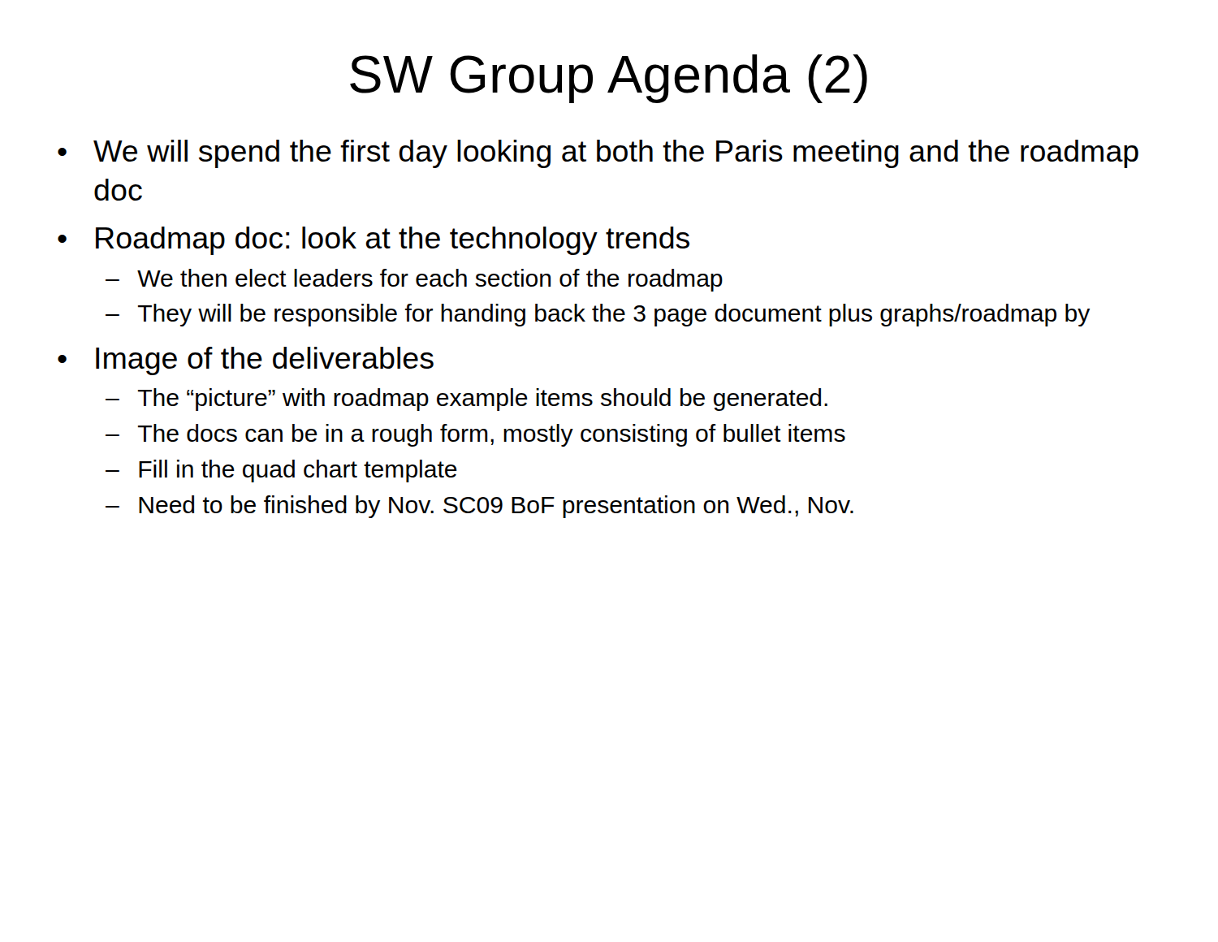SW Group Agenda (2)
We will spend the first day looking at both the Paris meeting and the roadmap doc
Roadmap doc: look at the technology trends
We then elect leaders for each section of the roadmap
They will be responsible for handing back the 3 page document plus graphs/roadmap by
Image of the deliverables
The “picture” with roadmap example items should be generated.
The docs can be in a rough form, mostly consisting of bullet items
Fill in the quad chart template
Need to be finished by Nov. SC09 BoF presentation on Wed., Nov.